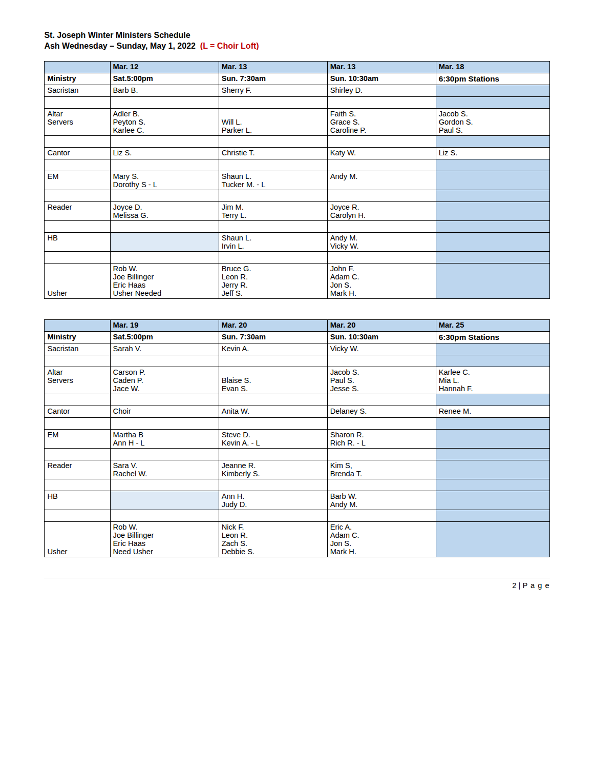St. Joseph Winter Ministers Schedule
Ash Wednesday – Sunday, May 1, 2022 (L = Choir Loft)
| | Mar. 12 | Mar. 13 | Mar. 13 | Mar. 18 |
| Ministry | Sat.5:00pm | Sun. 7:30am | Sun. 10:30am | 6:30pm Stations |
| Sacristan | Barb B. | Sherry F. | Shirley D. | |
| Altar Servers | Adler B. Peyton S. Karlee C. | Will L. Parker L. | Faith S. Grace S. Caroline P. | Jacob S. Gordon S. Paul S. |
| Cantor | Liz S. | Christie T. | Katy W. | Liz S. |
| EM | Mary S. Dorothy S - L | Shaun L. Tucker M. - L | Andy M. | |
| Reader | Joyce D. Melissa G. | Jim M. Terry L. | Joyce R. Carolyn H. | |
| HB | | Shaun L. Irvin L. | Andy M. Vicky W. | |
| Usher | Rob W. Joe Billinger Eric Haas Usher Needed | Bruce G. Leon R. Jerry R. Jeff S. | John F. Adam C. Jon S. Mark H. | |
| | Mar. 19 | Mar. 20 | Mar. 20 | Mar. 25 |
| Ministry | Sat.5:00pm | Sun. 7:30am | Sun. 10:30am | 6:30pm Stations |
| Sacristan | Sarah V. | Kevin A. | Vicky W. | |
| Altar Servers | Carson P. Caden P. Jace W. | Blaise S. Evan S. | Jacob S. Paul S. Jesse S. | Karlee C. Mia L. Hannah F. |
| Cantor | Choir | Anita W. | Delaney S. | Renee M. |
| EM | Martha B Ann H - L | Steve D. Kevin A. - L | Sharon R. Rich R. - L | |
| Reader | Sara V. Rachel W. | Jeanne R. Kimberly S. | Kim S, Brenda T. | |
| HB | | Ann H. Judy D. | Barb W. Andy M. | |
| Usher | Rob W. Joe Billinger Eric Haas Need Usher | Nick F. Leon R. Zach S. Debbie S. | Eric A. Adam C. Jon S. Mark H. | |
2 | P a g e